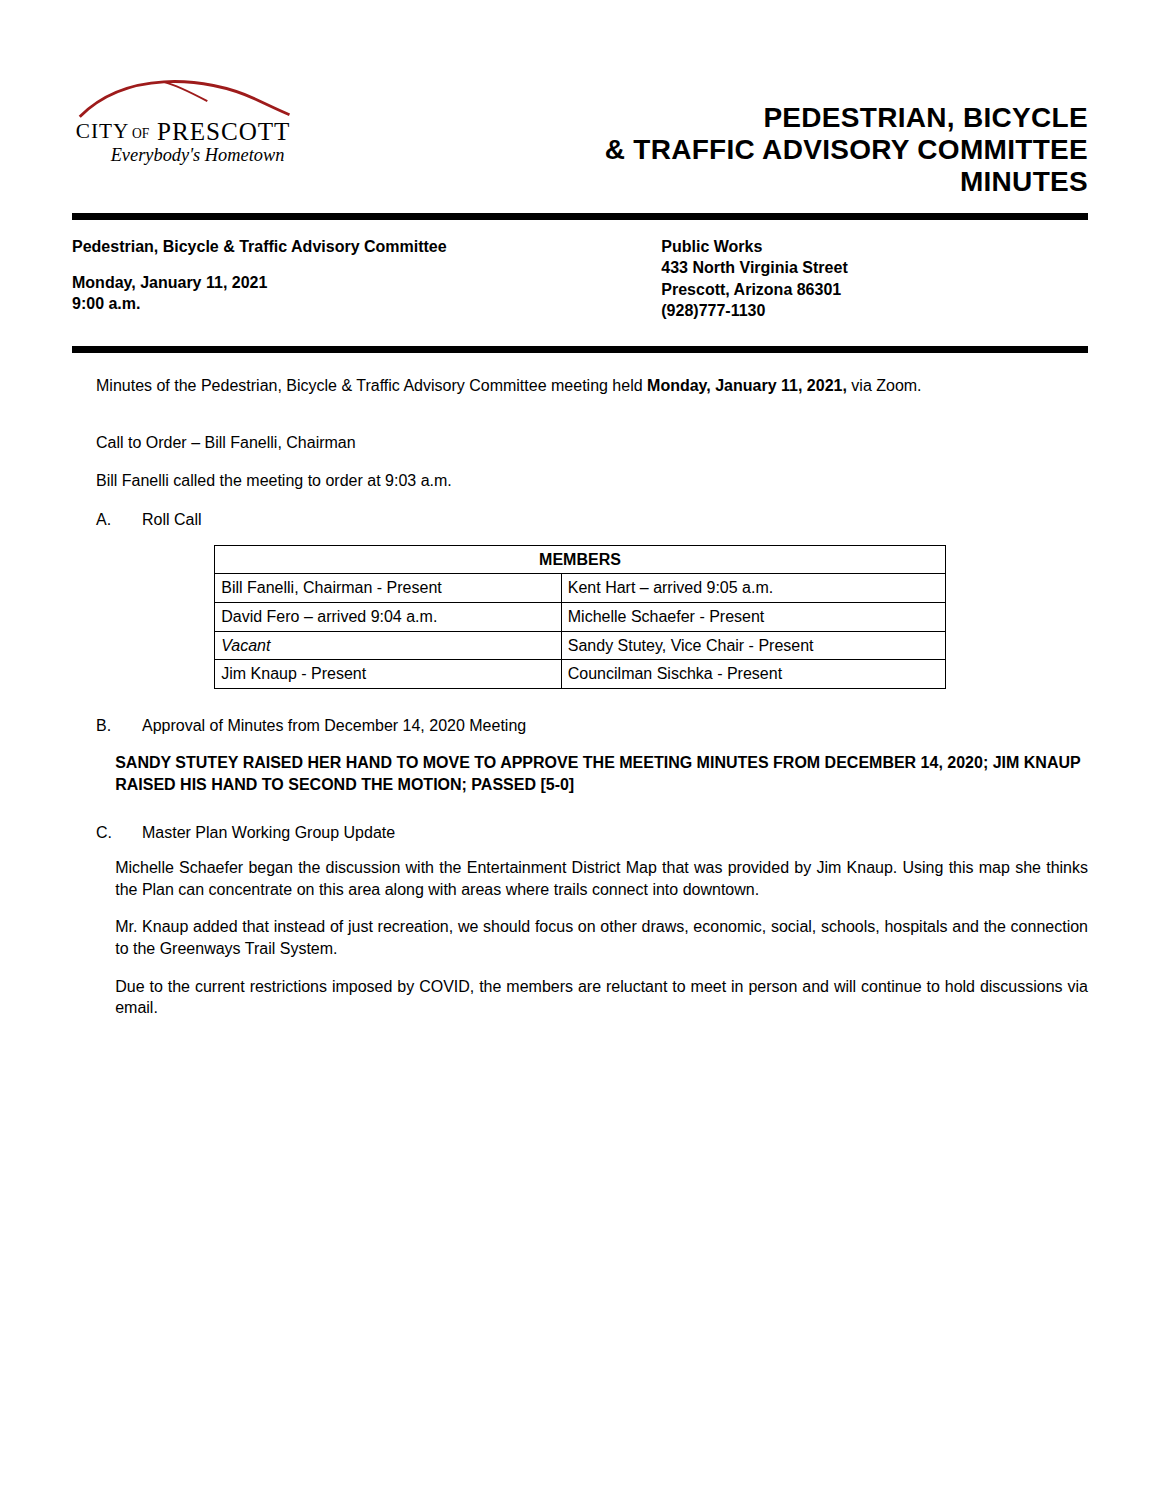CITY OF PRESCOTT Everybody's Hometown
PEDESTRIAN, BICYCLE
& TRAFFIC ADVISORY COMMITTEE
MINUTES
Pedestrian, Bicycle & Traffic Advisory Committee
Monday, January 11, 2021
9:00 a.m.
Public Works
433 North Virginia Street
Prescott, Arizona 86301
(928)777-1130
Minutes of the Pedestrian, Bicycle & Traffic Advisory Committee meeting held Monday, January 11, 2021, via Zoom.
Call to Order – Bill Fanelli, Chairman
Bill Fanelli called the meeting to order at 9:03 a.m.
A.
Roll Call
| MEMBERS |
| --- |
| Bill Fanelli, Chairman - Present | Kent Hart – arrived 9:05 a.m. |
| David Fero – arrived 9:04 a.m. | Michelle Schaefer - Present |
| Vacant | Sandy Stutey, Vice Chair - Present |
| Jim Knaup - Present | Councilman Sischka - Present |
B.
Approval of Minutes from December 14, 2020 Meeting
SANDY STUTEY RAISED HER HAND TO MOVE TO APPROVE THE MEETING MINUTES FROM DECEMBER 14, 2020; JIM KNAUP RAISED HIS HAND TO SECOND THE MOTION; PASSED [5-0]
C.
Master Plan Working Group Update
Michelle Schaefer began the discussion with the Entertainment District Map that was provided by Jim Knaup. Using this map she thinks the Plan can concentrate on this area along with areas where trails connect into downtown.
Mr. Knaup added that instead of just recreation, we should focus on other draws, economic, social, schools, hospitals and the connection to the Greenways Trail System.
Due to the current restrictions imposed by COVID, the members are reluctant to meet in person and will continue to hold discussions via email.